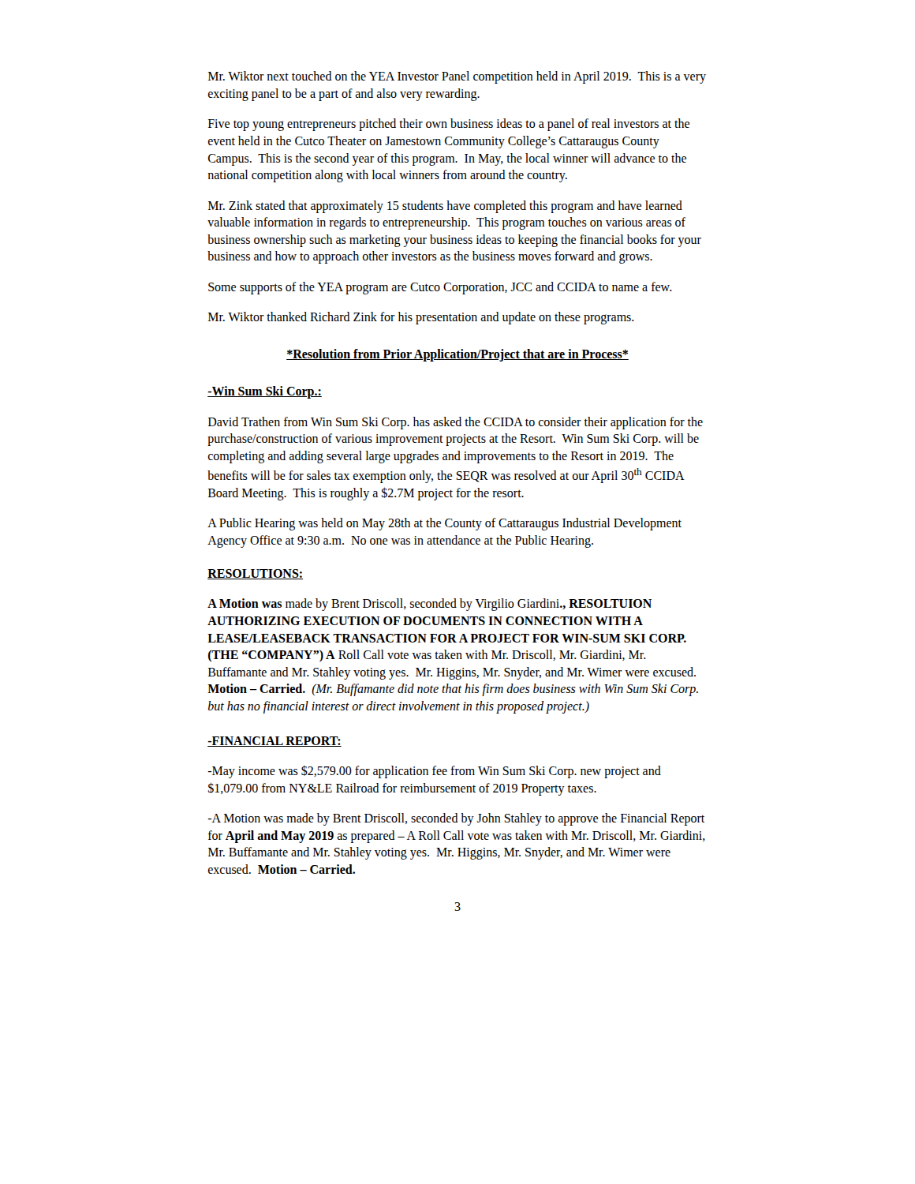Mr. Wiktor next touched on the YEA Investor Panel competition held in April 2019. This is a very exciting panel to be a part of and also very rewarding.
Five top young entrepreneurs pitched their own business ideas to a panel of real investors at the event held in the Cutco Theater on Jamestown Community College’s Cattaraugus County Campus. This is the second year of this program. In May, the local winner will advance to the national competition along with local winners from around the country.
Mr. Zink stated that approximately 15 students have completed this program and have learned valuable information in regards to entrepreneurship. This program touches on various areas of business ownership such as marketing your business ideas to keeping the financial books for your business and how to approach other investors as the business moves forward and grows.
Some supports of the YEA program are Cutco Corporation, JCC and CCIDA to name a few.
Mr. Wiktor thanked Richard Zink for his presentation and update on these programs.
*Resolution from Prior Application/Project that are in Process*
-Win Sum Ski Corp.:
David Trathen from Win Sum Ski Corp. has asked the CCIDA to consider their application for the purchase/construction of various improvement projects at the Resort. Win Sum Ski Corp. will be completing and adding several large upgrades and improvements to the Resort in 2019. The benefits will be for sales tax exemption only, the SEQR was resolved at our April 30th CCIDA Board Meeting. This is roughly a $2.7M project for the resort.
A Public Hearing was held on May 28th at the County of Cattaraugus Industrial Development Agency Office at 9:30 a.m. No one was in attendance at the Public Hearing.
RESOLUTIONS:
A Motion was made by Brent Driscoll, seconded by Virgilio Giardini., RESOLTUION AUTHORIZING EXECUTION OF DOCUMENTS IN CONNECTION WITH A LEASE/LEASEBACK TRANSACTION FOR A PROJECT FOR WIN-SUM SKI CORP. (THE “COMPANY”) A Roll Call vote was taken with Mr. Driscoll, Mr. Giardini, Mr. Buffamante and Mr. Stahley voting yes. Mr. Higgins, Mr. Snyder, and Mr. Wimer were excused. Motion – Carried. (Mr. Buffamante did note that his firm does business with Win Sum Ski Corp. but has no financial interest or direct involvement in this proposed project.)
-FINANCIAL REPORT:
-May income was $2,579.00 for application fee from Win Sum Ski Corp. new project and $1,079.00 from NY&LE Railroad for reimbursement of 2019 Property taxes.
-A Motion was made by Brent Driscoll, seconded by John Stahley to approve the Financial Report for April and May 2019 as prepared – A Roll Call vote was taken with Mr. Driscoll, Mr. Giardini, Mr. Buffamante and Mr. Stahley voting yes. Mr. Higgins, Mr. Snyder, and Mr. Wimer were excused. Motion – Carried.
3